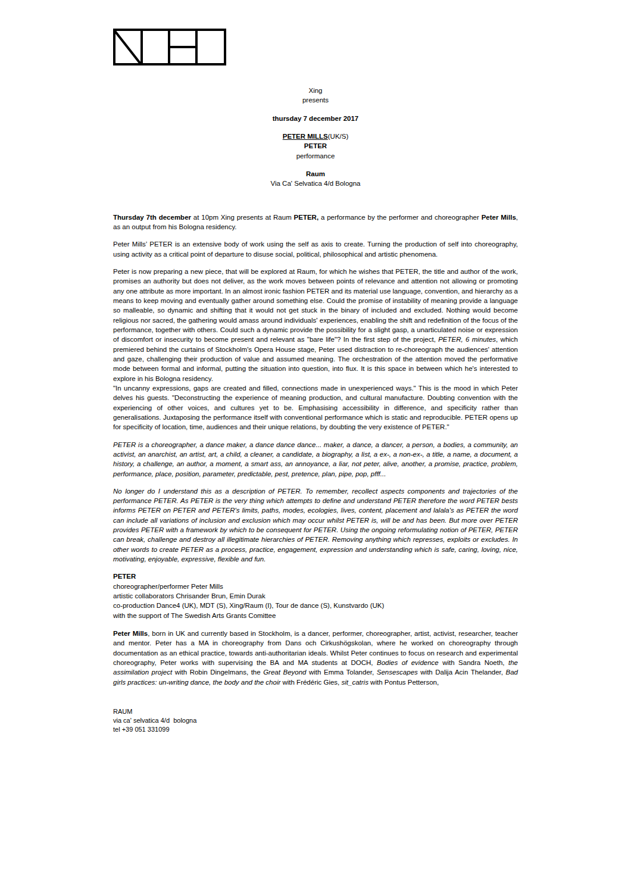Xing
presents
thursday 7 december 2017
PETER MILLS(UK/S)
PETER
performance
Raum
Via Ca' Selvatica 4/d Bologna
Thursday 7th december at 10pm Xing presents at Raum PETER, a performance by the performer and choreographer Peter Mills, as an output from his Bologna residency.
Peter Mills’ PETER is an extensive body of work using the self as axis to create. Turning the production of self into choreography, using activity as a critical point of departure to disuse social, political, philosophical and artistic phenomena.
Peter is now preparing a new piece, that will be explored at Raum, for which he wishes that PETER, the title and author of the work, promises an authority but does not deliver, as the work moves between points of relevance and attention not allowing or promoting any one attribute as more important. In an almost ironic fashion PETER and its material use language, convention, and hierarchy as a means to keep moving and eventually gather around something else. Could the promise of instability of meaning provide a language so malleable, so dynamic and shifting that it would not get stuck in the binary of included and excluded. Nothing would become religious nor sacred, the gathering would amass around individuals' experiences, enabling the shift and redefinition of the focus of the performance, together with others. Could such a dynamic provide the possibility for a slight gasp, a unarticulated noise or expression of discomfort or insecurity to become present and relevant as "bare life"? In the first step of the project, PETER, 6 minutes, which premiered behind the curtains of Stockholm's Opera House stage, Peter used distraction to re-choreograph the audiences' attention and gaze, challenging their production of value and assumed meaning. The orchestration of the attention moved the performative mode between formal and informal, putting the situation into question, into flux. It is this space in between which he's interested to explore in his Bologna residency.
"In uncanny expressions, gaps are created and filled, connections made in unexperienced ways." This is the mood in which Peter delves his guests. "Deconstructing the experience of meaning production, and cultural manufacture. Doubting convention with the experiencing of other voices, and cultures yet to be. Emphasising accessibility in difference, and specificity rather than generalisations. Juxtaposing the performance itself with conventional performance which is static and reproducible. PETER opens up for specificity of location, time, audiences and their unique relations, by doubting the very existence of PETER."
PETER is a choreographer, a dance maker, a dance dance dance... maker, a dance, a dancer, a person, a bodies, a community, an activist, an anarchist, an artist, art, a child, a cleaner, a candidate, a biography, a list, a ex-, a non-ex-, a title, a name, a document, a history, a challenge, an author, a moment, a smart ass, an annoyance, a liar, not peter, alive, another, a promise, practice, problem, performance, place, position, parameter, predictable, pest, pretence, plan, pipe, pop, pfff...
No longer do I understand this as a description of PETER. To remember, recollect aspects components and trajectories of the performance PETER. As PETER is the very thing which attempts to define and understand PETER therefore the word PETER bests informs PETER on PETER and PETER's limits, paths, modes, ecologies, lives, content, placement and lalala's as PETER the word can include all variations of inclusion and exclusion which may occur whilst PETER is, will be and has been. But more over PETER provides PETER with a framework by which to be consequent for PETER. Using the ongoing reformulating notion of PETER, PETER can break, challenge and destroy all illegitimate hierarchies of PETER. Removing anything which represses, exploits or excludes. In other words to create PETER as a process, practice, engagement, expression and understanding which is safe, caring, loving, nice, motivating, enjoyable, expressive, flexible and fun.
PETER
choreographer/performer Peter Mills
artistic collaborators Chrisander Brun, Emin Durak
co-production Dance4 (UK), MDT (S), Xing/Raum (I), Tour de dance (S), Kunstvardo (UK)
with the support of The Swedish Arts Grants Comittee
Peter Mills, born in UK and currently based in Stockholm, is a dancer, performer, choreographer, artist, activist, researcher, teacher and mentor. Peter has a MA in choreography from Dans och Cirkushögskolan, where he worked on choreography through documentation as an ethical practice, towards anti-authoritarian ideals. Whilst Peter continues to focus on research and experimental choreography, Peter works with supervising the BA and MA students at DOCH, Bodies of evidence with Sandra Noeth, the assimilation project with Robin Dingelmans, the Great Beyond with Emma Tolander, Sensescapes with Dalija Acin Thelander, Bad girls practices: un-writing dance, the body and the choir with Frédéric Gies, sit_catris with Pontus Petterson,
RAUM
via ca' selvatica 4/d bologna
tel +39 051 331099